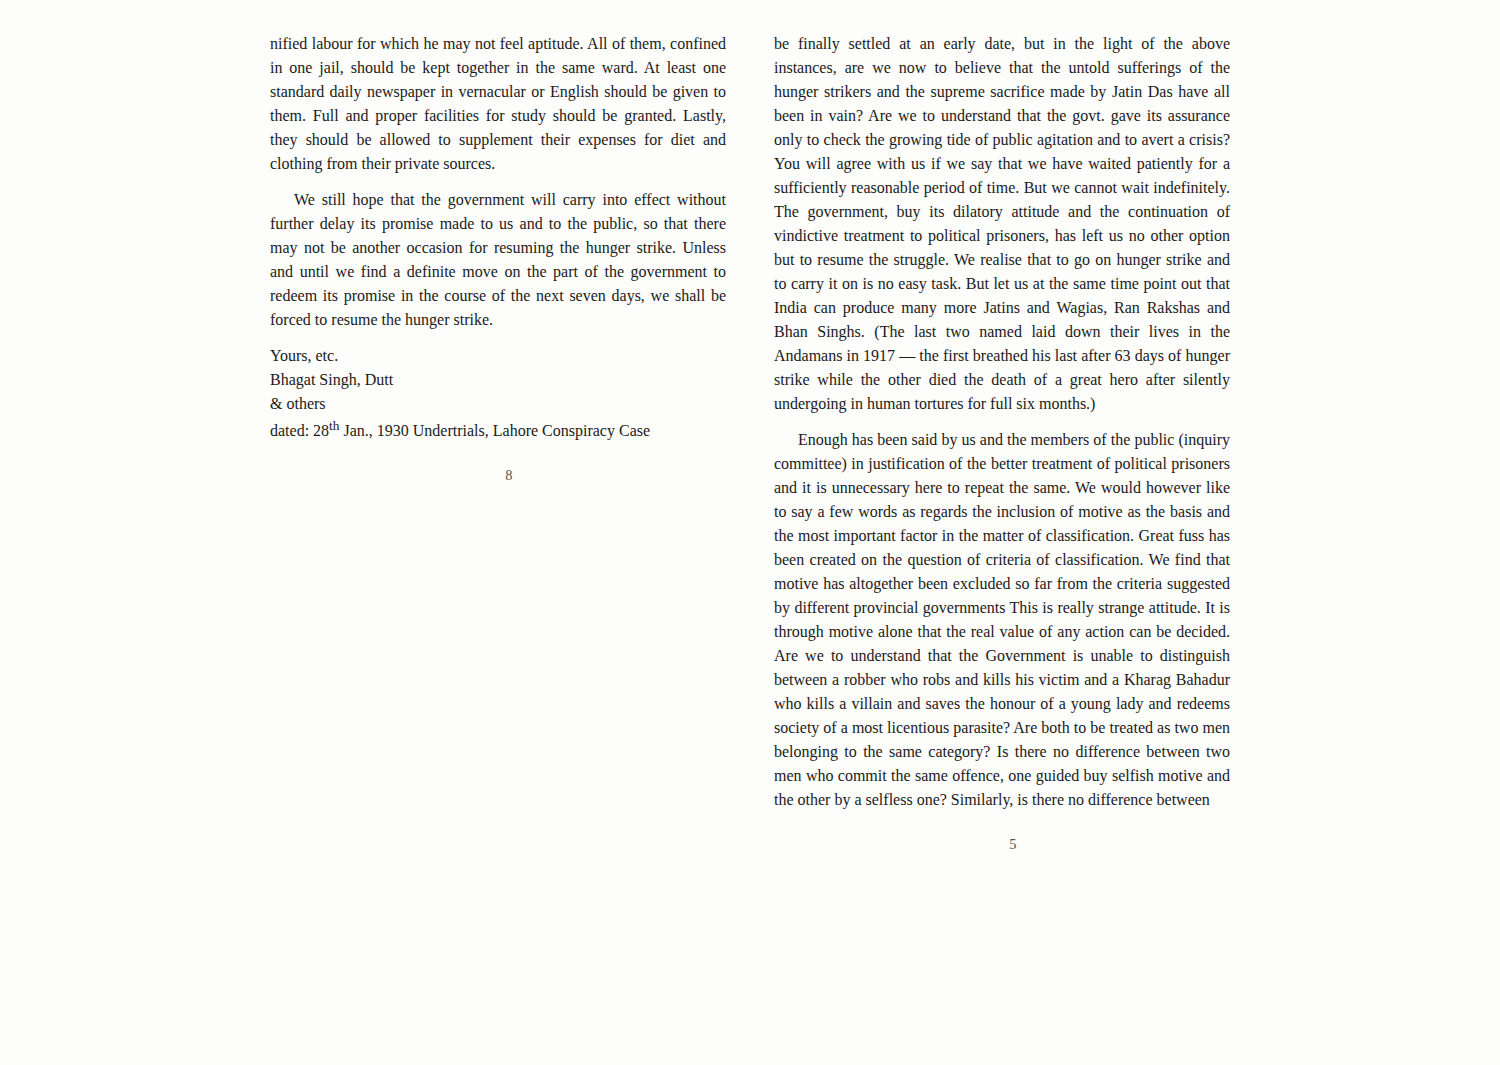nified labour for which he may not feel aptitude. All of them, confined in one jail, should be kept together in the same ward. At least one standard daily newspaper in vernacular or English should be given to them. Full and proper facilities for study should be granted. Lastly, they should be allowed to supplement their expenses for diet and clothing from their private sources.
We still hope that the government will carry into effect without further delay its promise made to us and to the public, so that there may not be another occasion for resuming the hunger strike. Unless and until we find a definite move on the part of the government to redeem its promise in the course of the next seven days, we shall be forced to resume the hunger strike.
Yours, etc.
Bhagat Singh, Dutt
& others
dated: 28th Jan., 1930 Undertrials, Lahore Conspiracy Case
8
be finally settled at an early date, but in the light of the above instances, are we now to believe that the untold sufferings of the hunger strikers and the supreme sacrifice made by Jatin Das have all been in vain? Are we to understand that the govt. gave its assurance only to check the growing tide of public agitation and to avert a crisis? You will agree with us if we say that we have waited patiently for a sufficiently reasonable period of time. But we cannot wait indefinitely. The government, buy its dilatory attitude and the continuation of vindictive treatment to political prisoners, has left us no other option but to resume the struggle. We realise that to go on hunger strike and to carry it on is no easy task. But let us at the same time point out that India can produce many more Jatins and Wagias, Ran Rakshas and Bhan Singhs. (The last two named laid down their lives in the Andamans in 1917 — the first breathed his last after 63 days of hunger strike while the other died the death of a great hero after silently undergoing in human tortures for full six months.)
Enough has been said by us and the members of the public (inquiry committee) in justification of the better treatment of political prisoners and it is unnecessary here to repeat the same. We would however like to say a few words as regards the inclusion of motive as the basis and the most important factor in the matter of classification. Great fuss has been created on the question of criteria of classification. We find that motive has altogether been excluded so far from the criteria suggested by different provincial governments This is really strange attitude. It is through motive alone that the real value of any action can be decided. Are we to understand that the Government is unable to distinguish between a robber who robs and kills his victim and a Kharag Bahadur who kills a villain and saves the honour of a young lady and redeems society of a most licentious parasite? Are both to be treated as two men belonging to the same category? Is there no difference between two men who commit the same offence, one guided buy selfish motive and the other by a selfless one? Similarly, is there no difference between
5